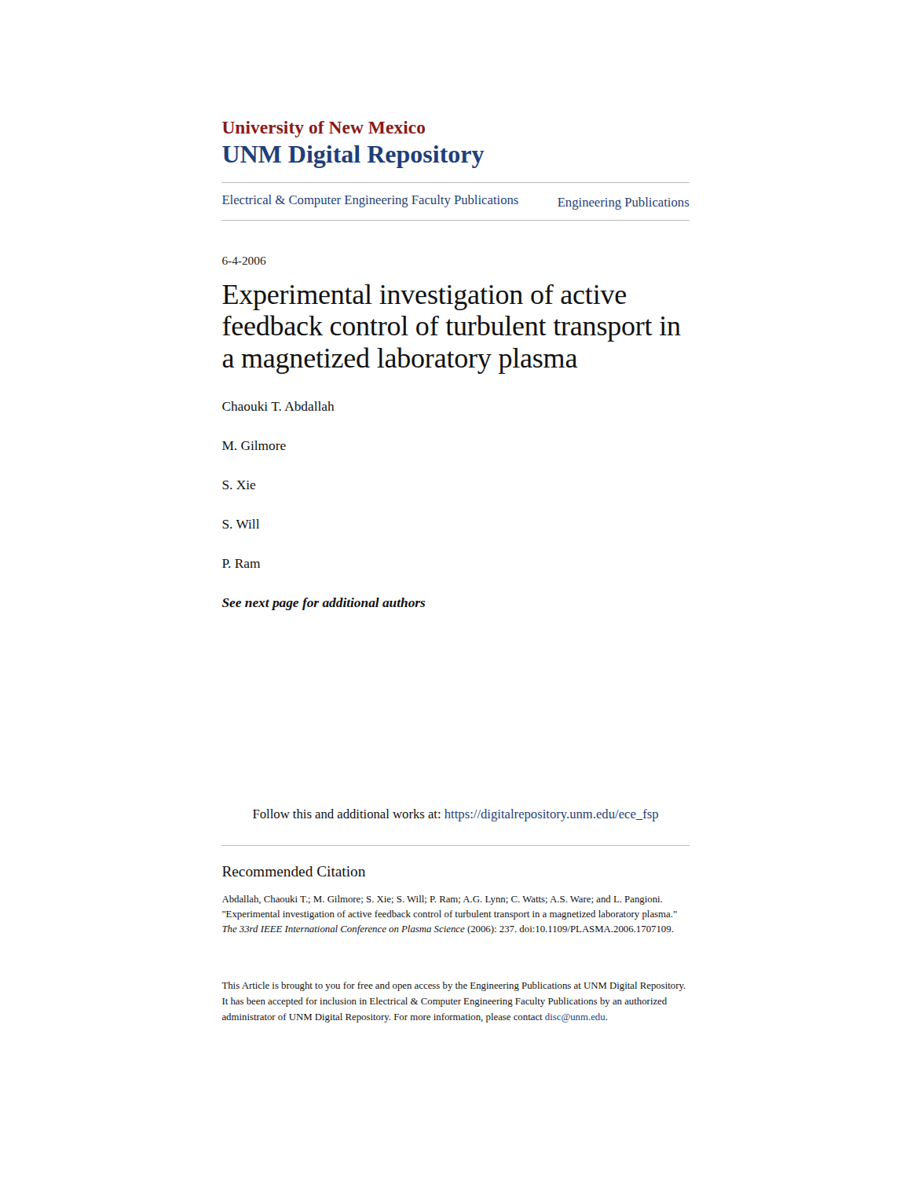University of New Mexico
UNM Digital Repository
Electrical & Computer Engineering Faculty Publications
Engineering Publications
6-4-2006
Experimental investigation of active feedback control of turbulent transport in a magnetized laboratory plasma
Chaouki T. Abdallah
M. Gilmore
S. Xie
S. Will
P. Ram
See next page for additional authors
Follow this and additional works at: https://digitalrepository.unm.edu/ece_fsp
Recommended Citation
Abdallah, Chaouki T.; M. Gilmore; S. Xie; S. Will; P. Ram; A.G. Lynn; C. Watts; A.S. Ware; and L. Pangioni. "Experimental investigation of active feedback control of turbulent transport in a magnetized laboratory plasma." The 33rd IEEE International Conference on Plasma Science (2006): 237. doi:10.1109/PLASMA.2006.1707109.
This Article is brought to you for free and open access by the Engineering Publications at UNM Digital Repository. It has been accepted for inclusion in Electrical & Computer Engineering Faculty Publications by an authorized administrator of UNM Digital Repository. For more information, please contact disc@unm.edu.